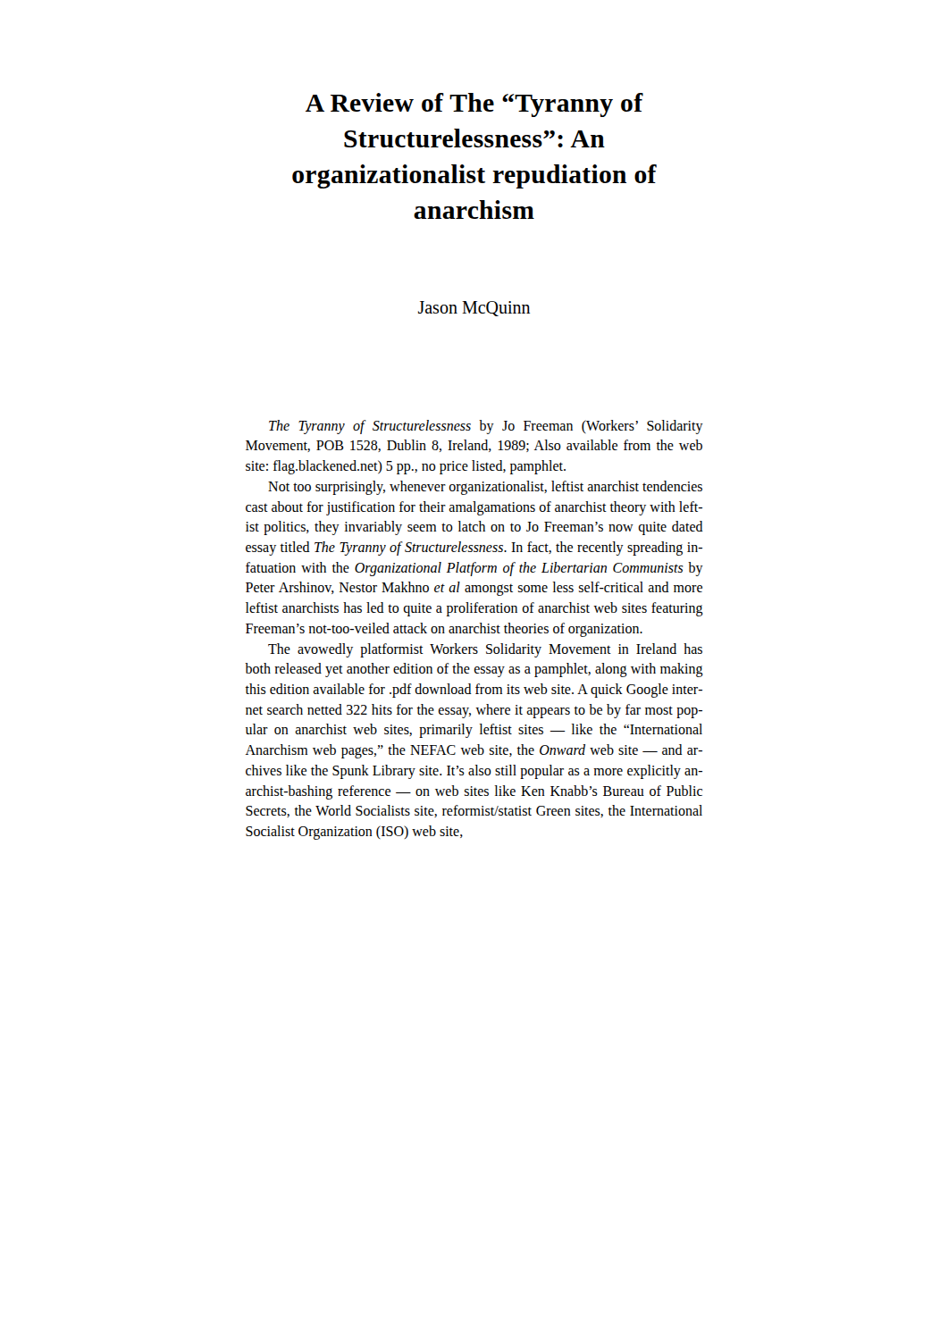A Review of The “Tyranny of Structurelessness”: An organizationalist repudiation of anarchism
Jason McQuinn
The Tyranny of Structurelessness by Jo Freeman (Workers’ Solidarity Movement, POB 1528, Dublin 8, Ireland, 1989; Also available from the web site: flag.blackened.net) 5 pp., no price listed, pamphlet.
Not too surprisingly, whenever organizationalist, leftist anarchist tendencies cast about for justification for their amalgamations of anarchist theory with leftist politics, they invariably seem to latch on to Jo Freeman’s now quite dated essay titled The Tyranny of Structurelessness. In fact, the recently spreading infatuation with the Organizational Platform of the Libertarian Communists by Peter Arshinov, Nestor Makhno et al amongst some less self-critical and more leftist anarchists has led to quite a proliferation of anarchist web sites featuring Freeman’s not-too-veiled attack on anarchist theories of organization.
The avowedly platformist Workers Solidarity Movement in Ireland has both released yet another edition of the essay as a pamphlet, along with making this edition available for .pdf download from its web site. A quick Google internet search netted 322 hits for the essay, where it appears to be by far most popular on anarchist web sites, primarily leftist sites — like the “International Anarchism web pages,” the NEFAC web site, the Onward web site — and archives like the Spunk Library site. It’s also still popular as a more explicitly anarchist-bashing reference — on web sites like Ken Knabb’s Bureau of Public Secrets, the World Socialists site, reformist/statist Green sites, the International Socialist Organization (ISO) web site,